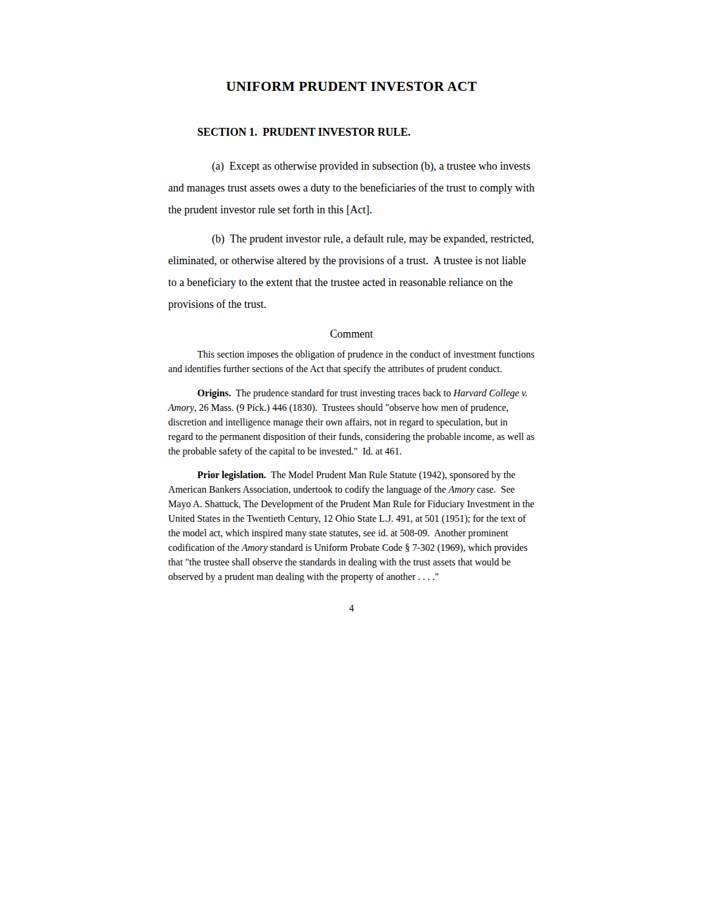UNIFORM PRUDENT INVESTOR ACT
SECTION 1. PRUDENT INVESTOR RULE.
(a) Except as otherwise provided in subsection (b), a trustee who invests and manages trust assets owes a duty to the beneficiaries of the trust to comply with the prudent investor rule set forth in this [Act].
(b) The prudent investor rule, a default rule, may be expanded, restricted, eliminated, or otherwise altered by the provisions of a trust. A trustee is not liable to a beneficiary to the extent that the trustee acted in reasonable reliance on the provisions of the trust.
Comment
This section imposes the obligation of prudence in the conduct of investment functions and identifies further sections of the Act that specify the attributes of prudent conduct.
Origins. The prudence standard for trust investing traces back to Harvard College v. Amory, 26 Mass. (9 Pick.) 446 (1830). Trustees should "observe how men of prudence, discretion and intelligence manage their own affairs, not in regard to speculation, but in regard to the permanent disposition of their funds, considering the probable income, as well as the probable safety of the capital to be invested." Id. at 461.
Prior legislation. The Model Prudent Man Rule Statute (1942), sponsored by the American Bankers Association, undertook to codify the language of the Amory case. See Mayo A. Shattuck, The Development of the Prudent Man Rule for Fiduciary Investment in the United States in the Twentieth Century, 12 Ohio State L.J. 491, at 501 (1951); for the text of the model act, which inspired many state statutes, see id. at 508-09. Another prominent codification of the Amory standard is Uniform Probate Code § 7-302 (1969), which provides that "the trustee shall observe the standards in dealing with the trust assets that would be observed by a prudent man dealing with the property of another . . . ."
4